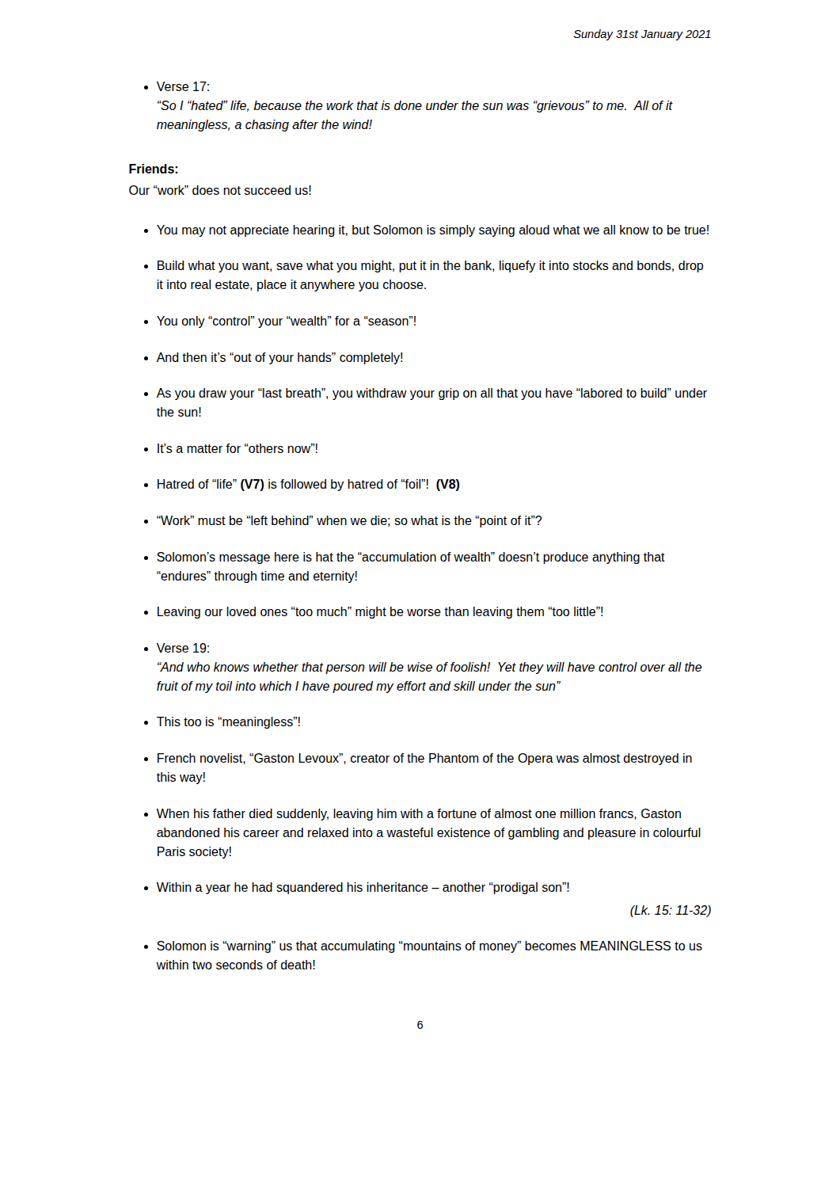Sunday 31st January 2021
Verse 17:
“So I “hated” life, because the work that is done under the sun was “grievous” to me. All of it meaningless, a chasing after the wind!
Friends:
Our “work” does not succeed us!
You may not appreciate hearing it, but Solomon is simply saying aloud what we all know to be true!
Build what you want, save what you might, put it in the bank, liquefy it into stocks and bonds, drop it into real estate, place it anywhere you choose.
You only “control” your “wealth” for a “season”!
And then it’s “out of your hands” completely!
As you draw your “last breath”, you withdraw your grip on all that you have “labored to build” under the sun!
It’s a matter for “others now”!
Hatred of “life” (V7) is followed by hatred of “foil”! (V8)
“Work” must be “left behind” when we die; so what is the “point of it”?
Solomon’s message here is hat the “accumulation of wealth” doesn’t produce anything that “endures” through time and eternity!
Leaving our loved ones “too much” might be worse than leaving them “too little”!
Verse 19:
“And who knows whether that person will be wise of foolish! Yet they will have control over all the fruit of my toil into which I have poured my effort and skill under the sun”
This too is “meaningless”!
French novelist, “Gaston Levoux”, creator of the Phantom of the Opera was almost destroyed in this way!
When his father died suddenly, leaving him with a fortune of almost one million francs, Gaston abandoned his career and relaxed into a wasteful existence of gambling and pleasure in colourful Paris society!
Within a year he had squandered his inheritance – another “prodigal son”! (Lk. 15: 11-32)
Solomon is “warning” us that accumulating “mountains of money” becomes MEANINGLESS to us within two seconds of death!
6